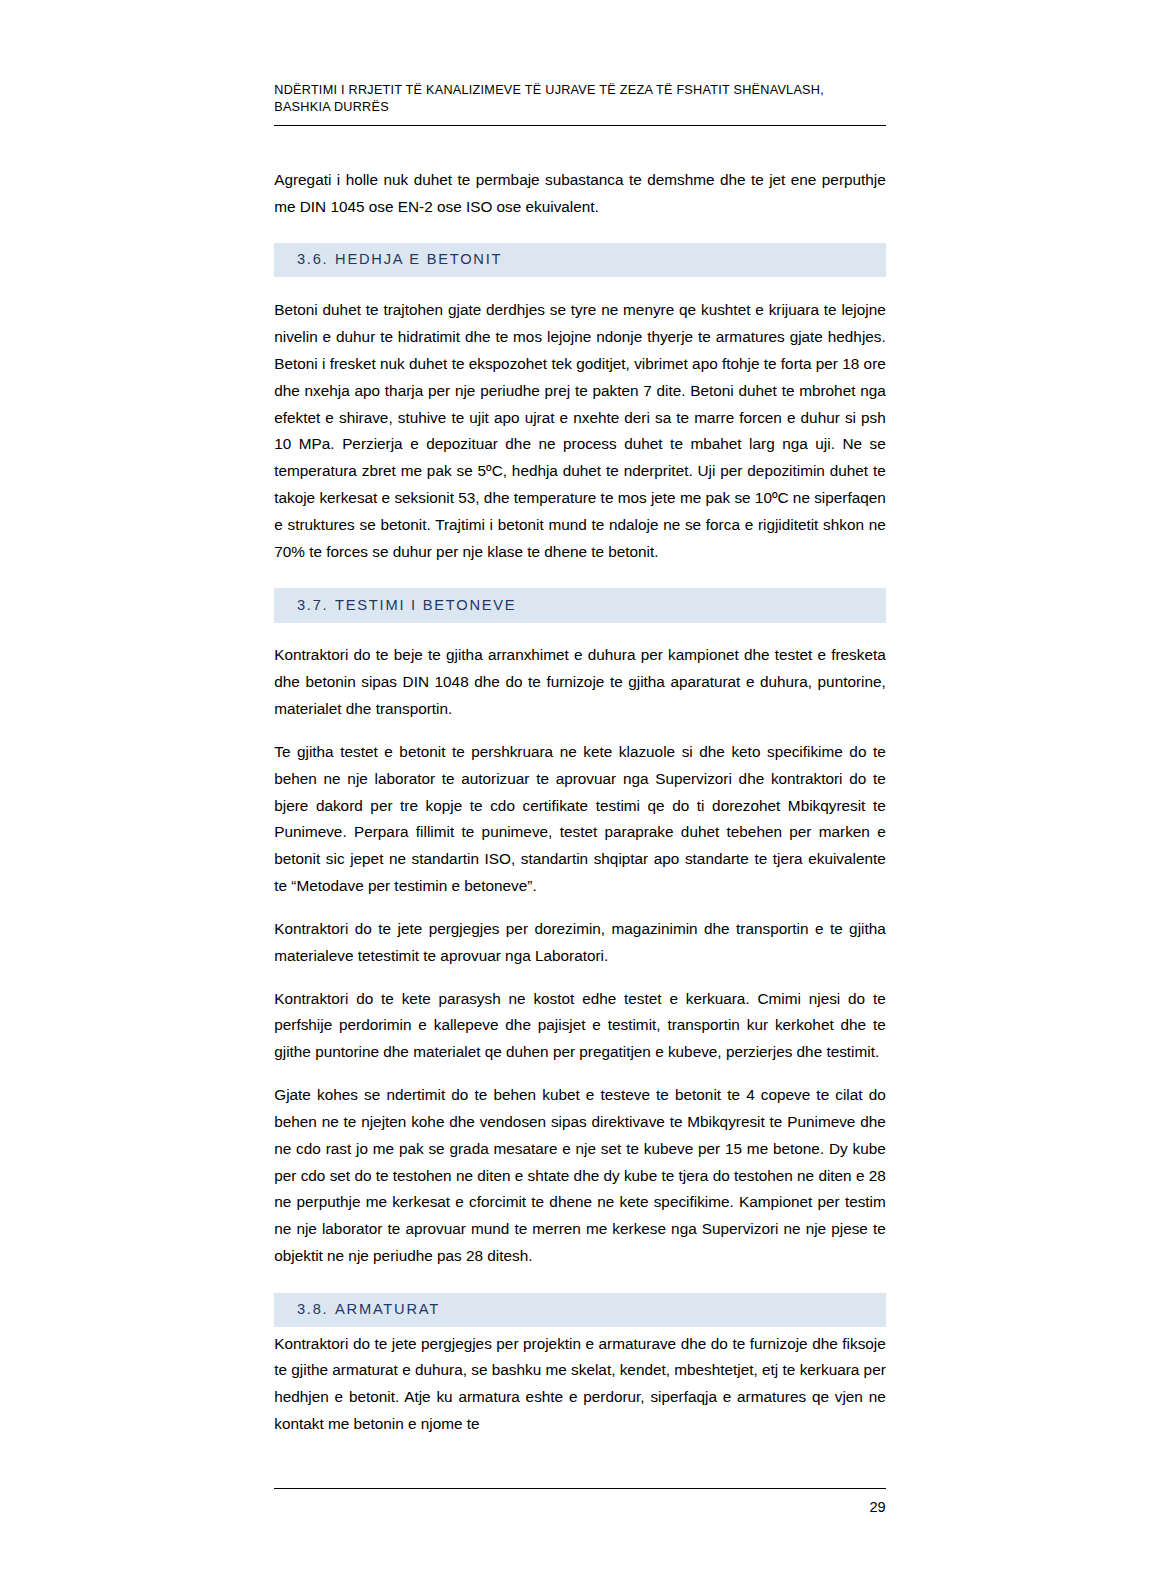NDËRTIMI I RRJETIT TË KANALIZIMEVE TË UJRAVE TË ZEZA TË FSHATIT SHËNAVLASH, BASHKIA DURRËS
Agregati i holle nuk duhet te permbaje subastanca te demshme dhe te jet ene perputhje me DIN 1045 ose EN-2 ose ISO ose ekuivalent.
3.6. HEDHJA E BETONIT
Betoni duhet te trajtohen gjate derdhjes se tyre ne menyre qe kushtet e krijuara te lejojne nivelin e duhur te hidratimit dhe te mos lejojne ndonje thyerje te armatures gjate hedhjes. Betoni i fresket nuk duhet te ekspozohet tek goditjet, vibrimet apo ftohje te forta per 18 ore dhe nxehja apo tharja per nje periudhe prej te pakten 7 dite. Betoni duhet te mbrohet nga efektet e shirave, stuhive te ujit apo ujrat e nxehte deri sa te marre forcen e duhur si psh 10 MPa. Perzierja e depozituar dhe ne process duhet te mbahet larg nga uji. Ne se temperatura zbret me pak se 5ºC, hedhja duhet te nderpritet. Uji per depozitimin duhet te takoje kerkesat e seksionit 53, dhe temperature te mos jete me pak se 10ºC ne siperfaqen e struktures se betonit. Trajtimi i betonit mund te ndaloje ne se forca e rigjiditetit shkon ne 70% te forces se duhur per nje klase te dhene te betonit.
3.7. TESTIMI I BETONEVE
Kontraktori do te beje te gjitha arranxhimet e duhura per kampionet dhe testet e fresketa dhe betonin sipas DIN 1048 dhe do te furnizoje te gjitha aparaturat e duhura, puntorine, materialet dhe transportin.
Te gjitha testet e betonit te pershkruara ne kete klazuole si dhe keto specifikime do te behen ne nje laborator te autorizuar te aprovuar nga Supervizori dhe kontraktori do te bjere dakord per tre kopje te cdo certifikate testimi qe do ti dorezohet Mbikqyresit te Punimeve. Perpara fillimit te punimeve, testet paraprake duhet tebehen per marken e betonit sic jepet ne standartin ISO, standartin shqiptar apo standarte te tjera ekuivalente te “Metodave per testimin e betoneve”.
Kontraktori do te jete pergjegjes per dorezimin, magazinimin dhe transportin e te gjitha materialeve tetestimit te aprovuar nga Laboratori.
Kontraktori do te kete parasysh ne kostot edhe testet e kerkuara. Cmimi njesi do te perfshije perdorimin e kallepeve dhe pajisjet e testimit, transportin kur kerkohet dhe te gjithe puntorine dhe materialet qe duhen per pregatitjen e kubeve, perzierjes dhe testimit.
Gjate kohes se ndertimit do te behen kubet e testeve te betonit te 4 copeve te cilat do behen ne te njejten kohe dhe vendosen sipas direktivave te Mbikqyresit te Punimeve dhe ne cdo rast jo me pak se grada mesatare e nje set te kubeve per 15 me betone. Dy kube per cdo set do te testohen ne diten e shtate dhe dy kube te tjera do testohen ne diten e 28 ne perputhje me kerkesat e cforcimit te dhene ne kete specifikime. Kampionet per testim ne nje laborator te aprovuar mund te merren me kerkese nga Supervizori ne nje pjese te objektit ne nje periudhe pas 28 ditesh.
3.8. ARMATURAT
Kontraktori do te jete pergjegjes per projektin e armaturave dhe do te furnizoje dhe fiksoje te gjithe armaturat e duhura, se bashku me skelat, kendet, mbeshtetjet, etj te kerkuara per hedhjen e betonit. Atje ku armatura eshte e perdorur, siperfaqja e armatures qe vjen ne kontakt me betonin e njome te
29